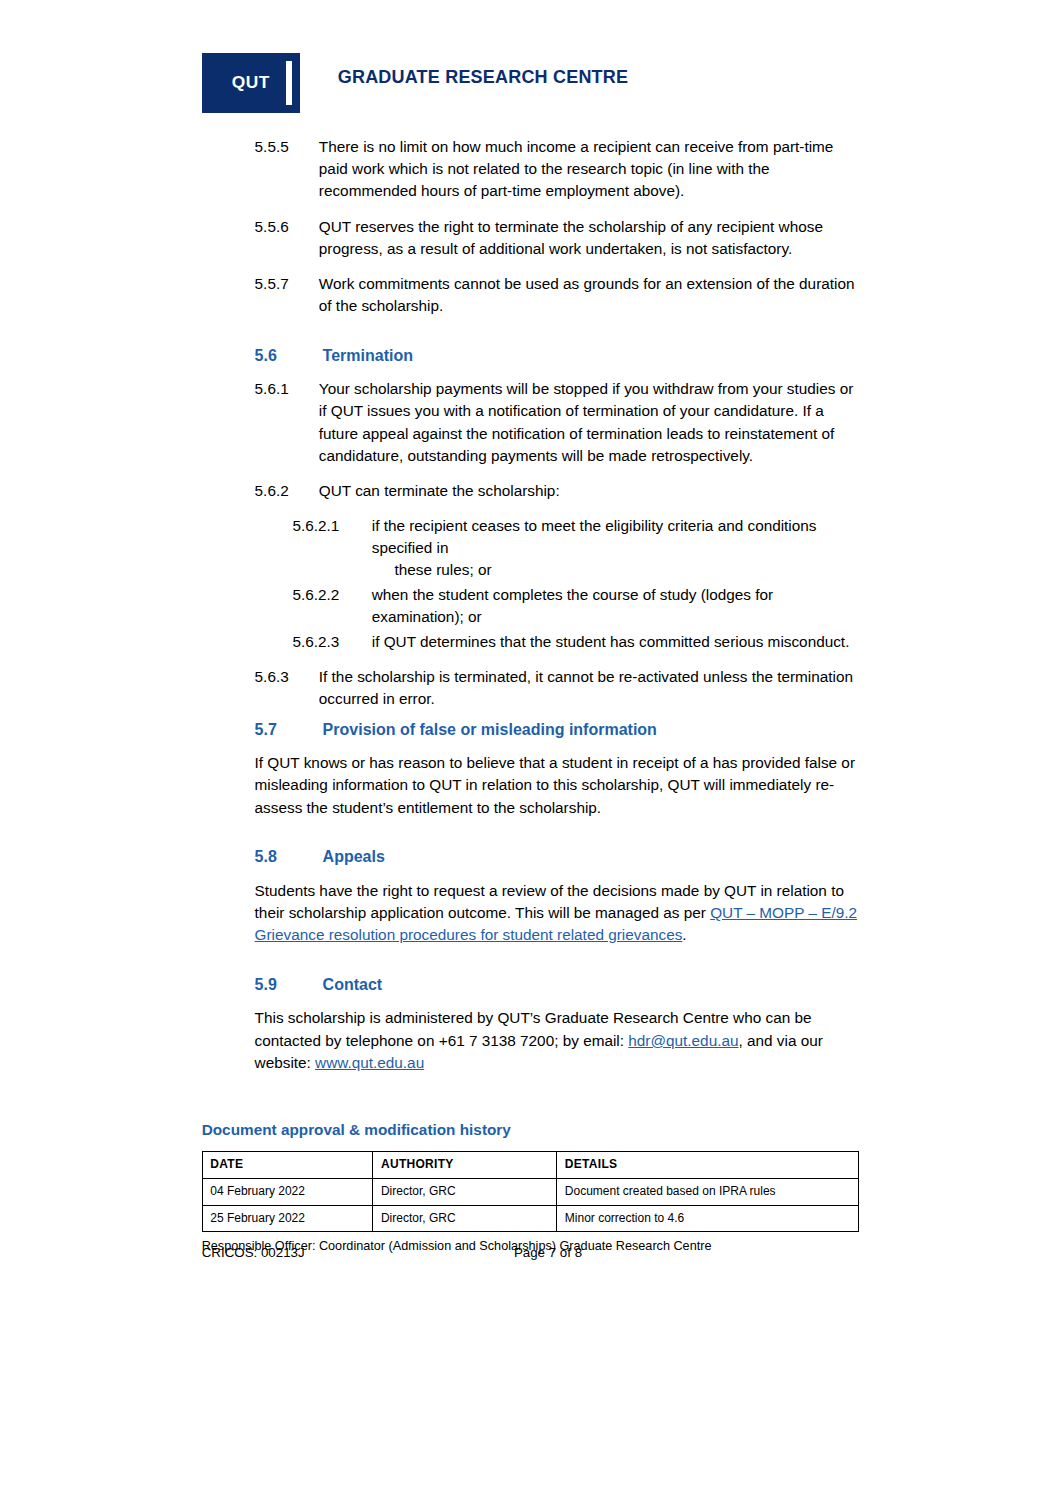QUT
GRADUATE RESEARCH CENTRE
5.5.5
There is no limit on how much income a recipient can receive from part-time paid work which is not related to the research topic (in line with the recommended hours of part-time employment above).
5.5.6
QUT reserves the right to terminate the scholarship of any recipient whose progress, as a result of additional work undertaken, is not satisfactory.
5.5.7
Work commitments cannot be used as grounds for an extension of the duration of the scholarship.
5.6 Termination
5.6.1
Your scholarship payments will be stopped if you withdraw from your studies or if QUT issues you with a notification of termination of your candidature. If a future appeal against the notification of termination leads to reinstatement of candidature, outstanding payments will be made retrospectively.
5.6.2
QUT can terminate the scholarship:
5.6.2.1
if the recipient ceases to meet the eligibility criteria and conditions specified inthese rules; or
5.6.2.2
when the student completes the course of study (lodges for examination); or
5.6.2.3
if QUT determines that the student has committed serious misconduct.
5.6.3
If the scholarship is terminated, it cannot be re-activated unless the termination occurred in error.
5.7 Provision of false or misleading information
If QUT knows or has reason to believe that a student in receipt of a has provided false or misleading information to QUT in relation to this scholarship, QUT will immediately re-assess the student’s entitlement to the scholarship.
5.8 Appeals
Students have the right to request a review of the decisions made by QUT in relation to their scholarship application outcome. This will be managed as per QUT – MOPP – E/9.2 Grievance resolution procedures for student related grievances.
5.9 Contact
This scholarship is administered by QUT’s Graduate Research Centre who can be contacted by telephone on +61 7 3138 7200; by email: hdr@qut.edu.au, and via our website: www.qut.edu.au
Document approval & modification history
| DATE | AUTHORITY | DETAILS |
| --- | --- | --- |
| 04 February 2022 | Director, GRC | Document created based on IPRA rules |
| 25 February 2022 | Director, GRC | Minor correction to 4.6 |
Responsible Officer: Coordinator (Admission and Scholarships) Graduate Research Centre
CRICOS: 00213J
Page 7 of 8